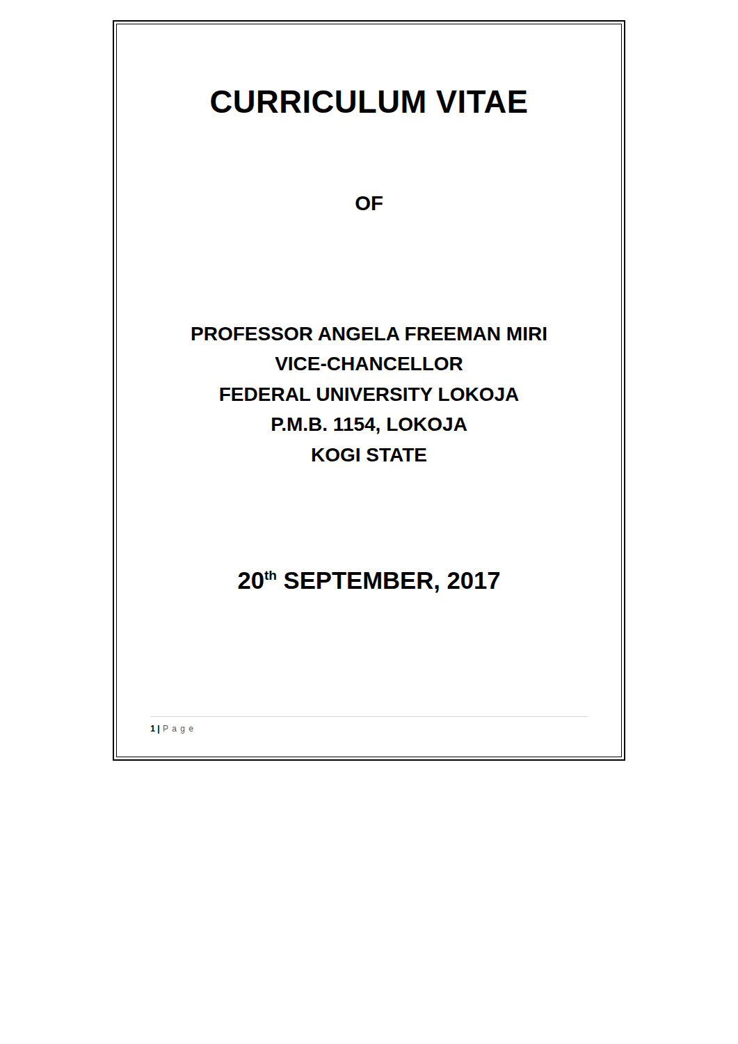CURRICULUM VITAE
OF
PROFESSOR ANGELA FREEMAN MIRI
VICE-CHANCELLOR
FEDERAL UNIVERSITY LOKOJA
P.M.B. 1154, LOKOJA
KOGI STATE
20th SEPTEMBER, 2017
1 | P a g e